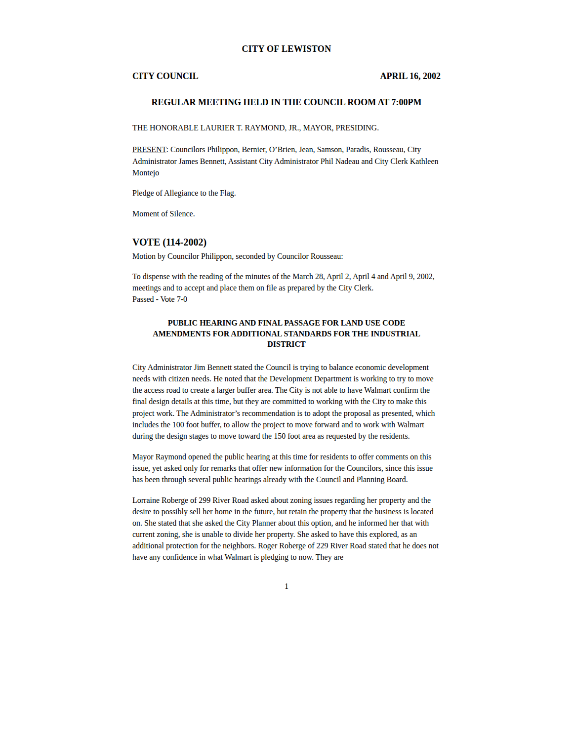CITY OF LEWISTON
CITY COUNCIL APRIL 16, 2002
REGULAR MEETING HELD IN THE COUNCIL ROOM AT 7:00PM
THE HONORABLE LAURIER T. RAYMOND, JR., MAYOR, PRESIDING.
PRESENT: Councilors Philippon, Bernier, O’Brien, Jean, Samson, Paradis, Rousseau, City Administrator James Bennett, Assistant City Administrator Phil Nadeau and City Clerk Kathleen Montejo
Pledge of Allegiance to the Flag.
Moment of Silence.
VOTE (114-2002)
Motion by Councilor Philippon, seconded by Councilor Rousseau:
To dispense with the reading of the minutes of the March 28, April 2, April 4 and April 9, 2002, meetings and to accept and place them on file as prepared by the City Clerk.
Passed - Vote 7-0
PUBLIC HEARING AND FINAL PASSAGE FOR LAND USE CODE AMENDMENTS FOR ADDITIONAL STANDARDS FOR THE INDUSTRIAL DISTRICT
City Administrator Jim Bennett stated the Council is trying to balance economic development needs with citizen needs. He noted that the Development Department is working to try to move the access road to create a larger buffer area. The City is not able to have Walmart confirm the final design details at this time, but they are committed to working with the City to make this project work. The Administrator’s recommendation is to adopt the proposal as presented, which includes the 100 foot buffer, to allow the project to move forward and to work with Walmart during the design stages to move toward the 150 foot area as requested by the residents.
Mayor Raymond opened the public hearing at this time for residents to offer comments on this issue, yet asked only for remarks that offer new information for the Councilors, since this issue has been through several public hearings already with the Council and Planning Board.
Lorraine Roberge of 299 River Road asked about zoning issues regarding her property and the desire to possibly sell her home in the future, but retain the property that the business is located on. She stated that she asked the City Planner about this option, and he informed her that with current zoning, she is unable to divide her property. She asked to have this explored, as an additional protection for the neighbors. Roger Roberge of 229 River Road stated that he does not have any confidence in what Walmart is pledging to now. They are
1